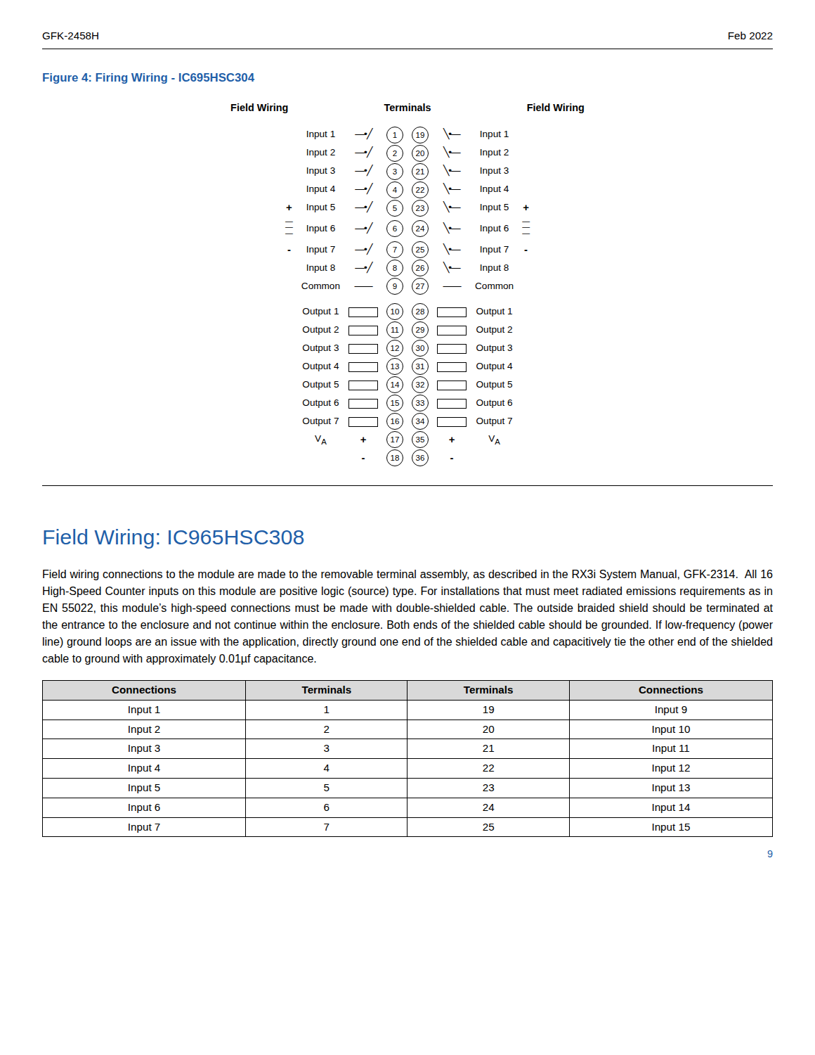GFK-2458H Feb 2022
Figure 4: Firing Wiring - IC695HSC304
Field Wiring Terminals Field Wiring
| | Input 1 | | 1 | 19 | | Input 1 | |
| | Input 2 | | 2 | 20 | | Input 2 | |
| | Input 3 | | 3 | 21 | | Input 3 | |
| | Input 4 | | 4 | 22 | | Input 4 | |
| + | Input 5 | | 5 | 23 | | Input 5 | + |
| — — — | Input 6 | | 6 | 24 | | Input 6 | — — — |
| - | Input 7 | | 7 | 25 | | Input 7 | - |
| | Input 8 | | 8 | 26 | | Input 8 | |
| | Common | —— | 9 | 27 | —— | Common | |
| | Output 1 | | 10 | 28 | | Output 1 | |
| | Output 2 | | 11 | 29 | | Output 2 | |
| | Output 3 | | 12 | 30 | | Output 3 | |
| | Output 4 | | 13 | 31 | | Output 4 | |
| | Output 5 | | 14 | 32 | | Output 5 | |
| | Output 6 | | 15 | 33 | | Output 6 | |
| | Output 7 | | 16 | 34 | | Output 7 | |
| | V A | + | 17 | 35 | + | V A | |
| | | - | 18 | 36 | - | | |
Field Wiring: IC965HSC308
Field wiring connections to the module are made to the removable terminal assembly, as described in the RX3i System Manual, GFK-2314. All 16 High-Speed Counter inputs on this module are positive logic (source) type. For installations that must meet radiated emissions requirements as in EN 55022, this module’s high-speed connections must be made with double-shielded cable. The outside braided shield should be terminated at the entrance to the enclosure and not continue within the enclosure. Both ends of the shielded cable should be grounded. If low-frequency (power line) ground loops are an issue with the application, directly ground one end of the shielded cable and capacitively tie the other end of the shielded cable to ground with approximately 0.01µf capacitance.
| Connections | Terminals | Terminals | Connections |
| --- | --- | --- | --- |
| Input 1 | 1 | 19 | Input 9 |
| Input 2 | 2 | 20 | Input 10 |
| Input 3 | 3 | 21 | Input 11 |
| Input 4 | 4 | 22 | Input 12 |
| Input 5 | 5 | 23 | Input 13 |
| Input 6 | 6 | 24 | Input 14 |
| Input 7 | 7 | 25 | Input 15 |
9